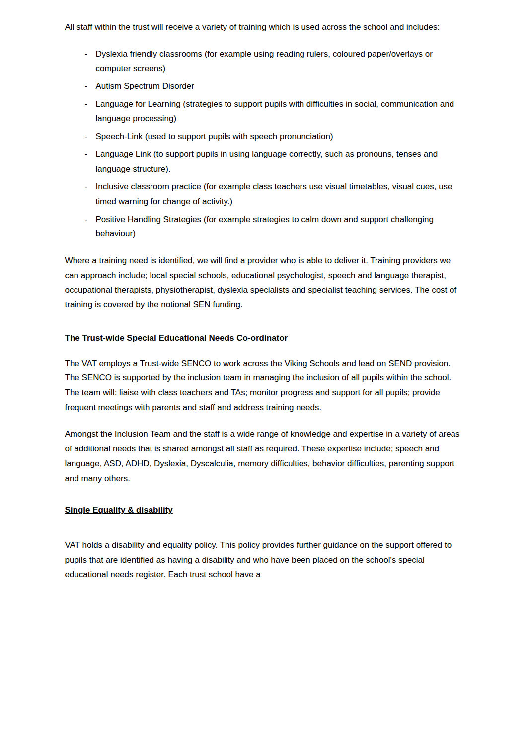All staff within the trust will receive a variety of training which is used across the school and includes:
Dyslexia friendly classrooms (for example using reading rulers, coloured paper/overlays or computer screens)
Autism Spectrum Disorder
Language for Learning (strategies to support pupils with difficulties in social, communication and language processing)
Speech-Link (used to support pupils with speech pronunciation)
Language Link (to support pupils in using language correctly, such as pronouns, tenses and language structure).
Inclusive classroom practice (for example class teachers use visual timetables, visual cues, use timed warning for change of activity.)
Positive Handling Strategies (for example strategies to calm down and support challenging behaviour)
Where a training need is identified, we will find a provider who is able to deliver it. Training providers we can approach include; local special schools, educational psychologist, speech and language therapist, occupational therapists, physiotherapist, dyslexia specialists and specialist teaching services. The cost of training is covered by the notional SEN funding.
The Trust-wide Special Educational Needs Co-ordinator
The VAT employs a Trust-wide SENCO to work across the Viking Schools and lead on SEND provision. The SENCO is supported by the inclusion team in managing the inclusion of all pupils within the school. The team will: liaise with class teachers and TAs; monitor progress and support for all pupils; provide frequent meetings with parents and staff and address training needs.
Amongst the Inclusion Team and the staff is a wide range of knowledge and expertise in a variety of areas of additional needs that is shared amongst all staff as required. These expertise include; speech and language, ASD, ADHD, Dyslexia, Dyscalculia, memory difficulties, behavior difficulties, parenting support and many others.
Single Equality & disability
VAT holds a disability and equality policy. This policy provides further guidance on the support offered to pupils that are identified as having a disability and who have been placed on the school's special educational needs register. Each trust school have a